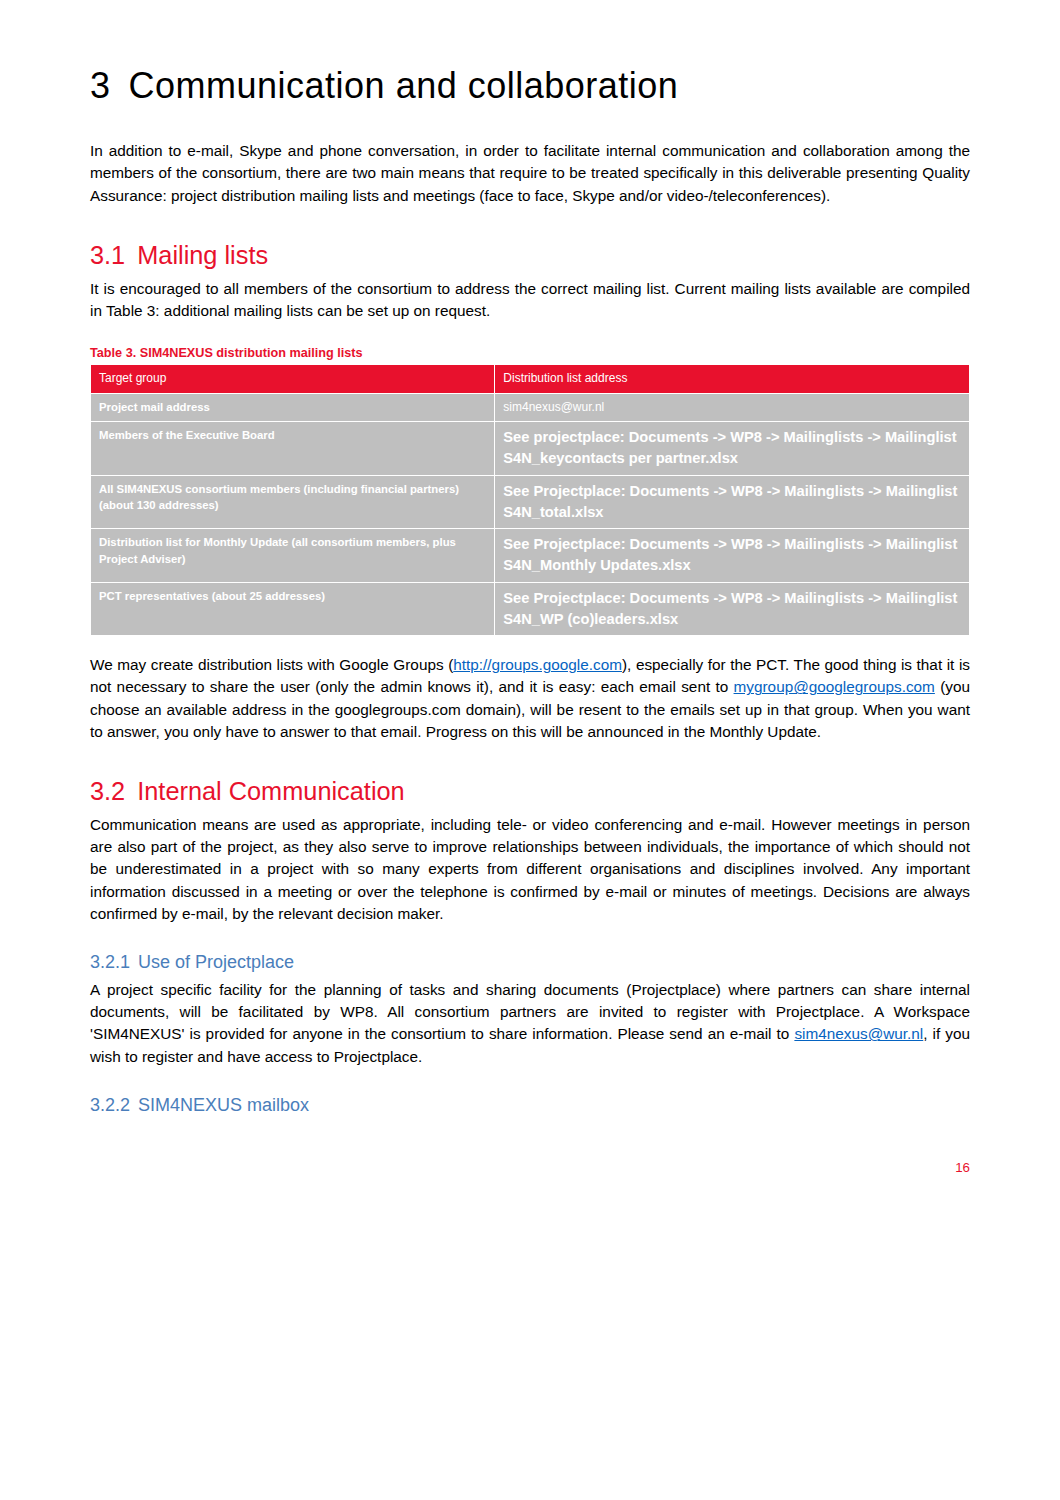3 Communication and collaboration
In addition to e-mail, Skype and phone conversation, in order to facilitate internal communication and collaboration among the members of the consortium, there are two main means that require to be treated specifically in this deliverable presenting Quality Assurance: project distribution mailing lists and meetings (face to face, Skype and/or video-/teleconferences).
3.1 Mailing lists
It is encouraged to all members of the consortium to address the correct mailing list. Current mailing lists available are compiled in Table 3: additional mailing lists can be set up on request.
Table 3. SIM4NEXUS distribution mailing lists
| Target group | Distribution list address |
| Project mail address | sim4nexus@wur.nl |
| Members of the Executive Board | See projectplace: Documents -> WP8 -> Mailinglists -> Mailinglist S4N_keycontacts per partner.xlsx |
| All SIM4NEXUS consortium members (including financial partners) (about 130 addresses) | See Projectplace: Documents -> WP8 -> Mailinglists -> Mailinglist S4N_total.xlsx |
| Distribution list for Monthly Update (all consortium members, plus Project Adviser) | See Projectplace: Documents -> WP8 -> Mailinglists -> Mailinglist S4N_Monthly Updates.xlsx |
| PCT representatives (about 25 addresses) | See Projectplace: Documents -> WP8 -> Mailinglists -> Mailinglist S4N_WP (co)leaders.xlsx |
We may create distribution lists with Google Groups (http://groups.google.com), especially for the PCT. The good thing is that it is not necessary to share the user (only the admin knows it), and it is easy: each email sent to mygroup@googlegroups.com (you choose an available address in the googlegroups.com domain), will be resent to the emails set up in that group. When you want to answer, you only have to answer to that email. Progress on this will be announced in the Monthly Update.
3.2 Internal Communication
Communication means are used as appropriate, including tele- or video conferencing and e-mail. However meetings in person are also part of the project, as they also serve to improve relationships between individuals, the importance of which should not be underestimated in a project with so many experts from different organisations and disciplines involved. Any important information discussed in a meeting or over the telephone is confirmed by e-mail or minutes of meetings. Decisions are always confirmed by e-mail, by the relevant decision maker.
3.2.1 Use of Projectplace
A project specific facility for the planning of tasks and sharing documents (Projectplace) where partners can share internal documents, will be facilitated by WP8. All consortium partners are invited to register with Projectplace. A Workspace 'SIM4NEXUS' is provided for anyone in the consortium to share information. Please send an e-mail to sim4nexus@wur.nl, if you wish to register and have access to Projectplace.
3.2.2 SIM4NEXUS mailbox
16